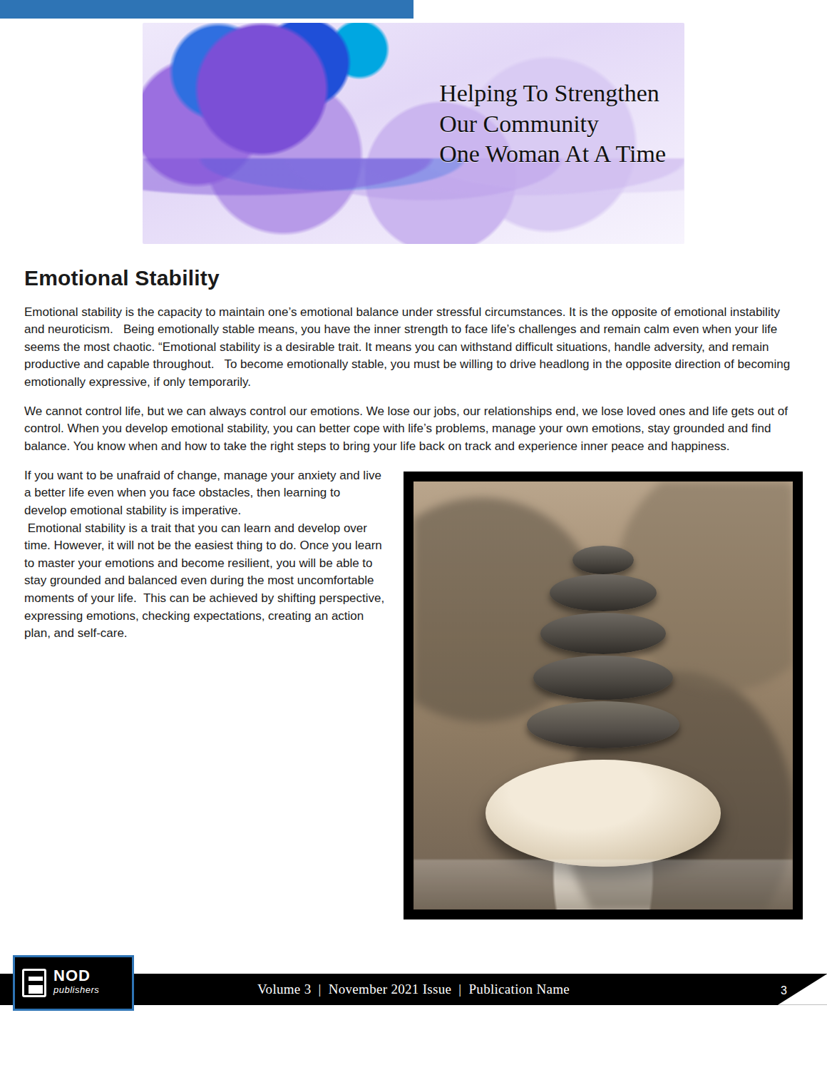Helping To Strengthen
Our Community
One Woman At A Time
Emotional Stability
Emotional stability is the capacity to maintain one’s emotional balance under stressful circumstances. It is the opposite of emotional instability and neuroticism. Being emotionally stable means, you have the inner strength to face life’s challenges and remain calm even when your life seems the most chaotic. “Emotional stability is a desirable trait. It means you can withstand difficult situations, handle adversity, and remain productive and capable throughout. To become emotionally stable, you must be willing to drive headlong in the opposite direction of becoming emotionally expressive, if only temporarily.
We cannot control life, but we can always control our emotions. We lose our jobs, our relationships end, we lose loved ones and life gets out of control. When you develop emotional stability, you can better cope with life’s problems, manage your own emotions, stay grounded and find balance. You know when and how to take the right steps to bring your life back on track and experience inner peace and happiness.
If you want to be unafraid of change, manage your anxiety and live a better life even when you face obstacles, then learning to develop emotional stability is imperative.
Emotional stability is a trait that you can learn and develop over time. However, it will not be the easiest thing to do. Once you learn to master your emotions and become resilient, you will be able to stay grounded and balanced even during the most uncomfortable moments of your life. This can be achieved by shifting perspective, expressing emotions, checking expectations, creating an action plan, and self-care.
Volume 3 | November 2021 Issue | Publication Name
3
NOD
publishers